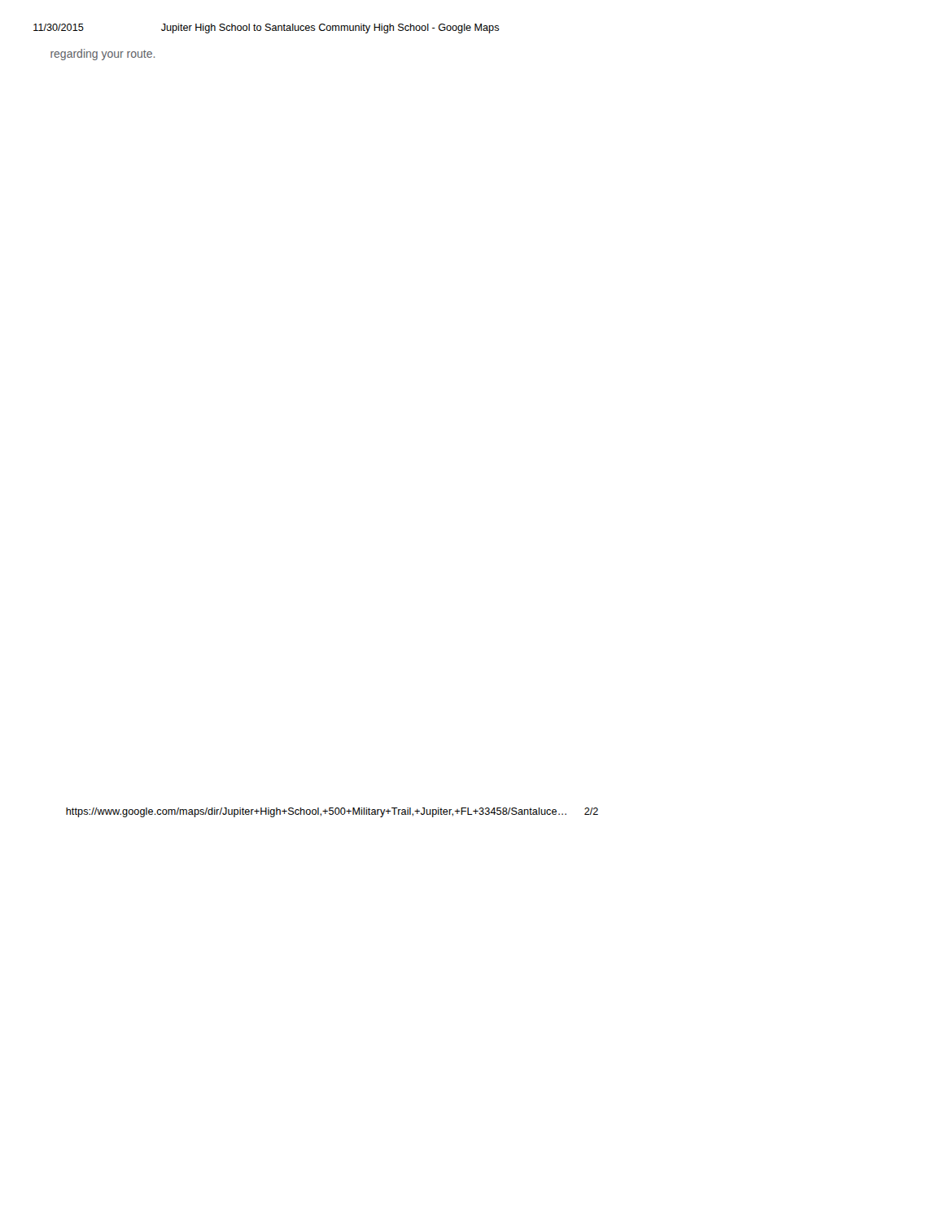11/30/2015
Jupiter High School to Santaluces Community High School - Google Maps
regarding your route.
https://www.google.com/maps/dir/Jupiter+High+School,+500+Military+Trail,+Jupiter,+FL+33458/Santaluces+Community+High+School,+6880+Lawrence+R…
2/2